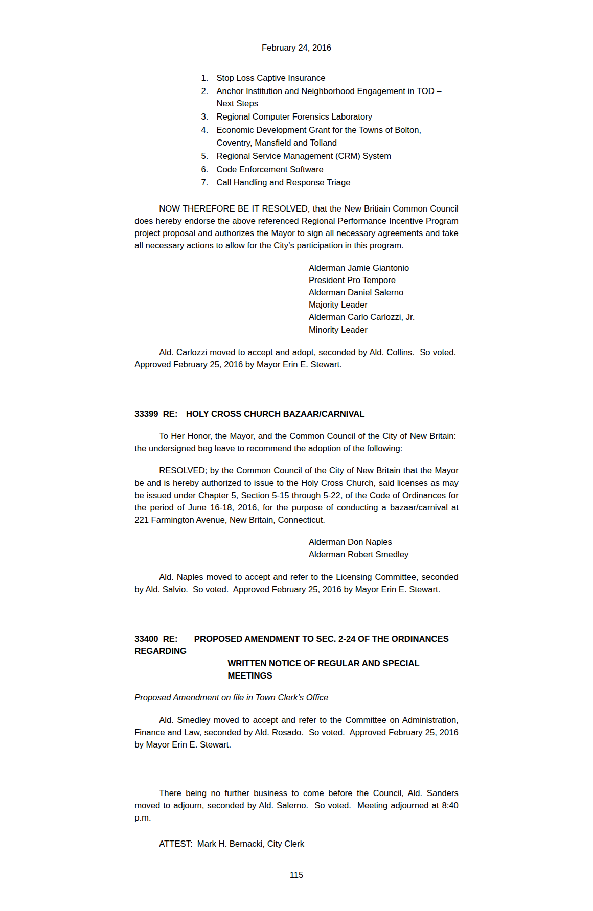February 24, 2016
Stop Loss Captive Insurance
Anchor Institution and Neighborhood Engagement in TOD – Next Steps
Regional Computer Forensics Laboratory
Economic Development Grant for the Towns of Bolton, Coventry, Mansfield and Tolland
Regional Service Management (CRM) System
Code Enforcement Software
Call Handling and Response Triage
NOW THEREFORE BE IT RESOLVED, that the New Britiain Common Council does hereby endorse the above referenced Regional Performance Incentive Program project proposal and authorizes the Mayor to sign all necessary agreements and take all necessary actions to allow for the City’s participation in this program.
Alderman Jamie Giantonio
President Pro Tempore
Alderman Daniel Salerno
Majority Leader
Alderman Carlo Carlozzi, Jr.
Minority Leader
Ald. Carlozzi moved to accept and adopt, seconded by Ald. Collins. So voted. Approved February 25, 2016 by Mayor Erin E. Stewart.
33399 RE: HOLY CROSS CHURCH BAZAAR/CARNIVAL
To Her Honor, the Mayor, and the Common Council of the City of New Britain: the undersigned beg leave to recommend the adoption of the following:
RESOLVED; by the Common Council of the City of New Britain that the Mayor be and is hereby authorized to issue to the Holy Cross Church, said licenses as may be issued under Chapter 5, Section 5-15 through 5-22, of the Code of Ordinances for the period of June 16-18, 2016, for the purpose of conducting a bazaar/carnival at 221 Farmington Avenue, New Britain, Connecticut.
Alderman Don Naples
Alderman Robert Smedley
Ald. Naples moved to accept and refer to the Licensing Committee, seconded by Ald. Salvio. So voted. Approved February 25, 2016 by Mayor Erin E. Stewart.
33400 RE: PROPOSED AMENDMENT TO SEC. 2-24 OF THE ORDINANCES REGARDING WRITTEN NOTICE OF REGULAR AND SPECIAL MEETINGS
Proposed Amendment on file in Town Clerk’s Office
Ald. Smedley moved to accept and refer to the Committee on Administration, Finance and Law, seconded by Ald. Rosado. So voted. Approved February 25, 2016 by Mayor Erin E. Stewart.
There being no further business to come before the Council, Ald. Sanders moved to adjourn, seconded by Ald. Salerno. So voted. Meeting adjourned at 8:40 p.m.
ATTEST: Mark H. Bernacki, City Clerk
115